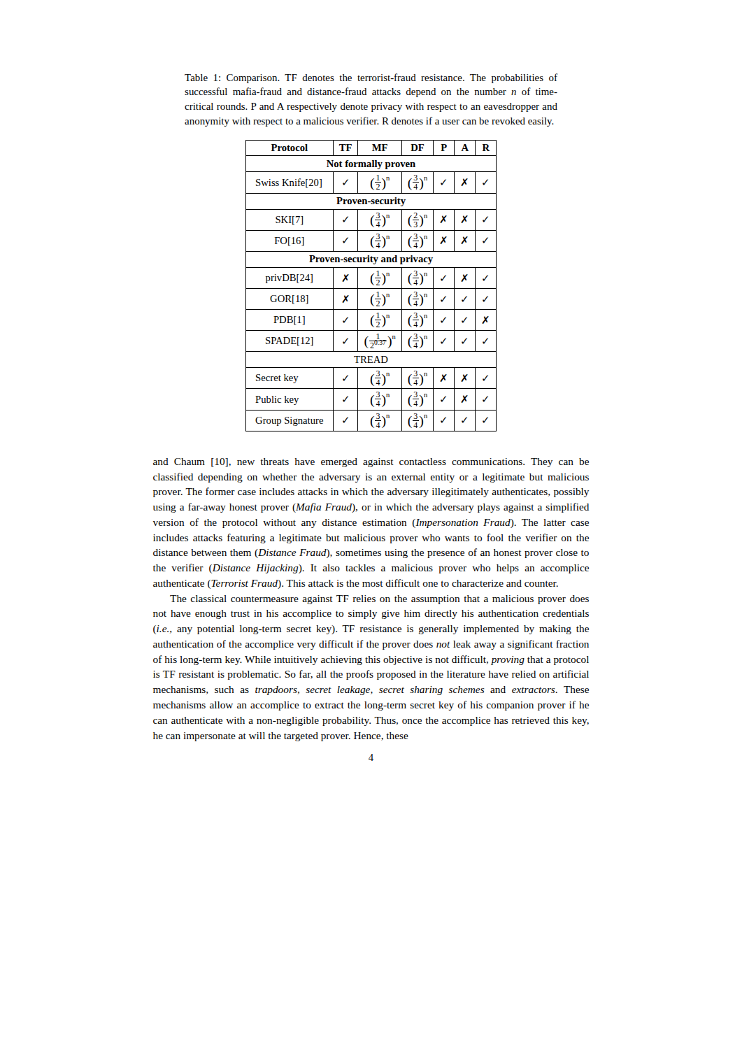Table 1: Comparison. TF denotes the terrorist-fraud resistance. The probabilities of successful mafia-fraud and distance-fraud attacks depend on the number n of time-critical rounds. P and A respectively denote privacy with respect to an eavesdropper and anonymity with respect to a malicious verifier. R denotes if a user can be revoked easily.
| Protocol | TF | MF | DF | P | A | R |
| --- | --- | --- | --- | --- | --- | --- |
| Not formally proven |
| Swiss Knife[20] | | ( 1 2 ) n | ( 3 4 ) n | | | |
| Proven-security |
| SKI[7] | | ( 3 4 ) n | ( 2 3 ) n | | | |
| FO[16] | | ( 3 4 ) n | ( 3 4 ) n | | | |
| Proven-security and privacy |
| privDB[24] | | ( 1 2 ) n | ( 3 4 ) n | | | |
| GOR[18] | | ( 1 2 ) n | ( 3 4 ) n | | | |
| PDB[1] | | ( 1 2 ) n | ( 3 4 ) n | | | |
| SPADE[12] | | ( 1 2 0.37 ) n | ( 3 4 ) n | | | |
| TREAD |
| Secret key | | ( 3 4 ) n | ( 3 4 ) n | | | |
| Public key | | ( 3 4 ) n | ( 3 4 ) n | | | |
| Group Signature | | ( 3 4 ) n | ( 3 4 ) n | | | |
and Chaum [10], new threats have emerged against contactless communications. They can be classified depending on whether the adversary is an external entity or a legitimate but malicious prover. The former case includes attacks in which the adversary illegitimately authenticates, possibly using a far-away honest prover (Mafia Fraud), or in which the adversary plays against a simplified version of the protocol without any distance estimation (Impersonation Fraud). The latter case includes attacks featuring a legitimate but malicious prover who wants to fool the verifier on the distance between them (Distance Fraud), sometimes using the presence of an honest prover close to the verifier (Distance Hijacking). It also tackles a malicious prover who helps an accomplice authenticate (Terrorist Fraud). This attack is the most difficult one to characterize and counter.
The classical countermeasure against TF relies on the assumption that a malicious prover does not have enough trust in his accomplice to simply give him directly his authentication credentials (i.e., any potential long-term secret key). TF resistance is generally implemented by making the authentication of the accomplice very difficult if the prover does not leak away a significant fraction of his long-term key. While intuitively achieving this objective is not difficult, proving that a protocol is TF resistant is problematic. So far, all the proofs proposed in the literature have relied on artificial mechanisms, such as trapdoors, secret leakage, secret sharing schemes and extractors. These mechanisms allow an accomplice to extract the long-term secret key of his companion prover if he can authenticate with a non-negligible probability. Thus, once the accomplice has retrieved this key, he can impersonate at will the targeted prover. Hence, these
4